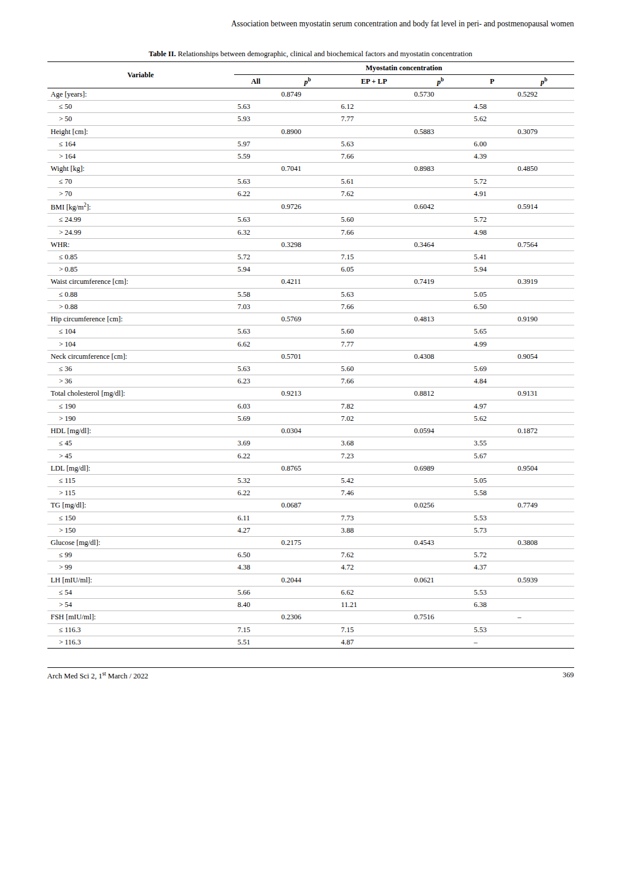Association between myostatin serum concentration and body fat level in peri- and postmenopausal women
Table II. Relationships between demographic, clinical and biochemical factors and myostatin concentration
| Variable | Myostatin concentration |
| --- | --- |
| All | p b | EP + LP | p b | P | p b |
| Age [years]: | | 0.8749 | | 0.5730 | | 0.5292 |
| ≤ 50 | 5.63 | | 6.12 | | 4.58 | |
| > 50 | 5.93 | | 7.77 | | 5.62 | |
| Height [cm]: | | 0.8900 | | 0.5883 | | 0.3079 |
| ≤ 164 | 5.97 | | 5.63 | | 6.00 | |
| > 164 | 5.59 | | 7.66 | | 4.39 | |
| Wight [kg]: | | 0.7041 | | 0.8983 | | 0.4850 |
| ≤ 70 | 5.63 | | 5.61 | | 5.72 | |
| > 70 | 6.22 | | 7.62 | | 4.91 | |
| BMI [kg/m 2 ]: | | 0.9726 | | 0.6042 | | 0.5914 |
| ≤ 24.99 | 5.63 | | 5.60 | | 5.72 | |
| > 24.99 | 6.32 | | 7.66 | | 4.98 | |
| WHR: | | 0.3298 | | 0.3464 | | 0.7564 |
| ≤ 0.85 | 5.72 | | 7.15 | | 5.41 | |
| > 0.85 | 5.94 | | 6.05 | | 5.94 | |
| Waist circumference [cm]: | | 0.4211 | | 0.7419 | | 0.3919 |
| ≤ 0.88 | 5.58 | | 5.63 | | 5.05 | |
| > 0.88 | 7.03 | | 7.66 | | 6.50 | |
| Hip circumference [cm]: | | 0.5769 | | 0.4813 | | 0.9190 |
| ≤ 104 | 5.63 | | 5.60 | | 5.65 | |
| > 104 | 6.62 | | 7.77 | | 4.99 | |
| Neck circumference [cm]: | | 0.5701 | | 0.4308 | | 0.9054 |
| ≤ 36 | 5.63 | | 5.60 | | 5.69 | |
| > 36 | 6.23 | | 7.66 | | 4.84 | |
| Total cholesterol [mg/dl]: | | 0.9213 | | 0.8812 | | 0.9131 |
| ≤ 190 | 6.03 | | 7.82 | | 4.97 | |
| > 190 | 5.69 | | 7.02 | | 5.62 | |
| HDL [mg/dl]: | | 0.0304 | | 0.0594 | | 0.1872 |
| ≤ 45 | 3.69 | | 3.68 | | 3.55 | |
| > 45 | 6.22 | | 7.23 | | 5.67 | |
| LDL [mg/dl]: | | 0.8765 | | 0.6989 | | 0.9504 |
| ≤ 115 | 5.32 | | 5.42 | | 5.05 | |
| > 115 | 6.22 | | 7.46 | | 5.58 | |
| TG [mg/dl]: | | 0.0687 | | 0.0256 | | 0.7749 |
| ≤ 150 | 6.11 | | 7.73 | | 5.53 | |
| > 150 | 4.27 | | 3.88 | | 5.73 | |
| Glucose [mg/dl]: | | 0.2175 | | 0.4543 | | 0.3808 |
| ≤ 99 | 6.50 | | 7.62 | | 5.72 | |
| > 99 | 4.38 | | 4.72 | | 4.37 | |
| LH [mIU/ml]: | | 0.2044 | | 0.0621 | | 0.5939 |
| ≤ 54 | 5.66 | | 6.62 | | 5.53 | |
| > 54 | 8.40 | | 11.21 | | 6.38 | |
| FSH [mIU/ml]: | | 0.2306 | | 0.7516 | | – |
| ≤ 116.3 | 7.15 | | 7.15 | | 5.53 | |
| > 116.3 | 5.51 | | 4.87 | | – | |
Arch Med Sci 2, 1st March / 2022 369